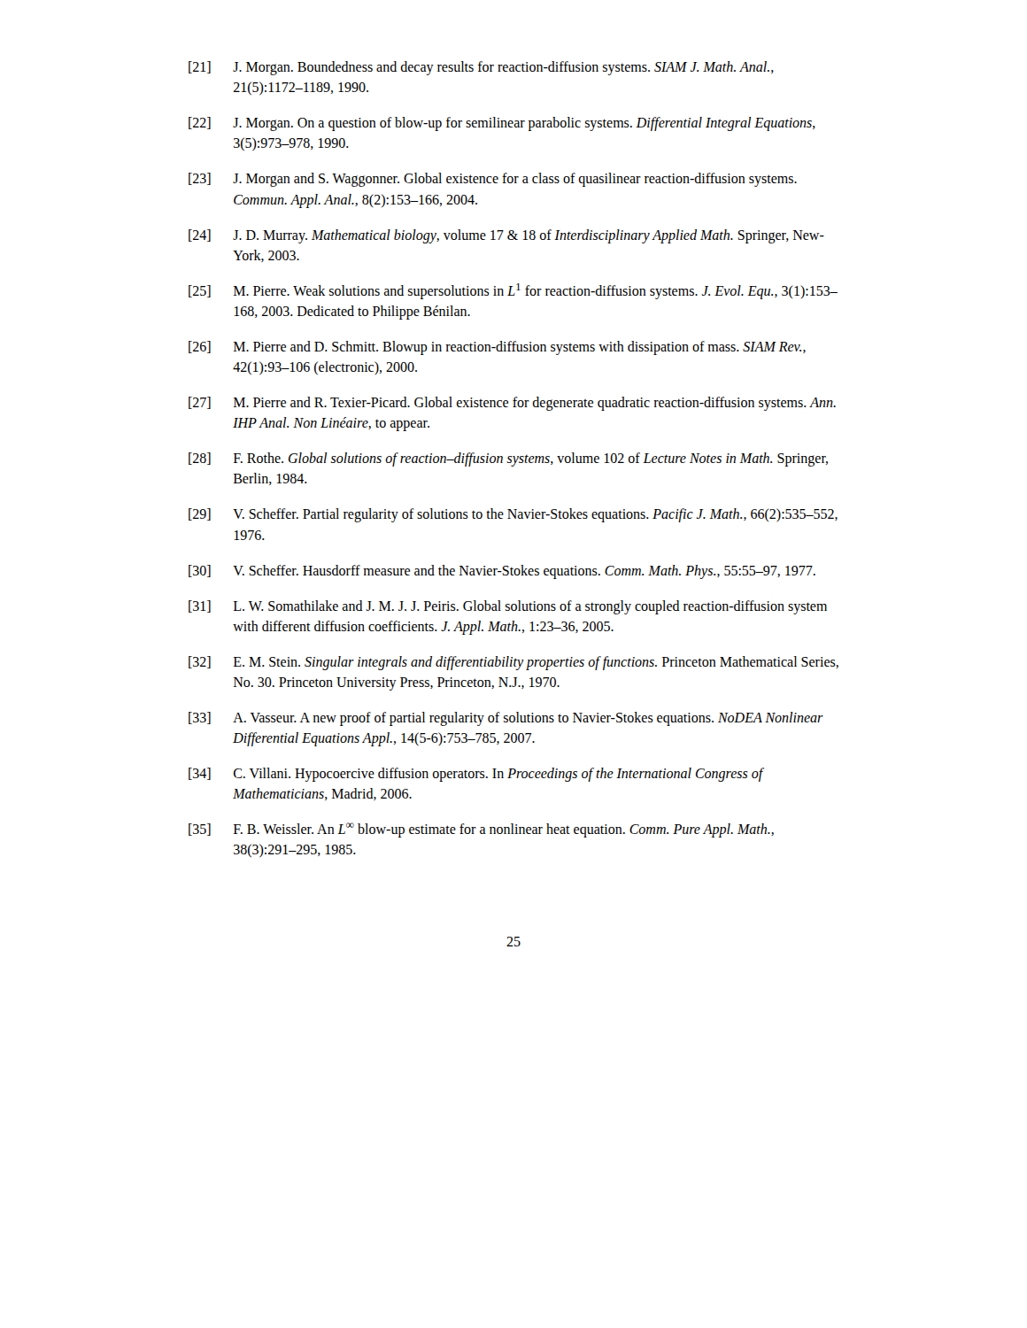[21] J. Morgan. Boundedness and decay results for reaction-diffusion systems. SIAM J. Math. Anal., 21(5):1172–1189, 1990.
[22] J. Morgan. On a question of blow-up for semilinear parabolic systems. Differential Integral Equations, 3(5):973–978, 1990.
[23] J. Morgan and S. Waggonner. Global existence for a class of quasilinear reaction-diffusion systems. Commun. Appl. Anal., 8(2):153–166, 2004.
[24] J. D. Murray. Mathematical biology, volume 17 & 18 of Interdisciplinary Applied Math. Springer, New-York, 2003.
[25] M. Pierre. Weak solutions and supersolutions in L1 for reaction-diffusion systems. J. Evol. Equ., 3(1):153–168, 2003. Dedicated to Philippe Bénilan.
[26] M. Pierre and D. Schmitt. Blowup in reaction-diffusion systems with dissipation of mass. SIAM Rev., 42(1):93–106 (electronic), 2000.
[27] M. Pierre and R. Texier-Picard. Global existence for degenerate quadratic reaction-diffusion systems. Ann. IHP Anal. Non Linéaire, to appear.
[28] F. Rothe. Global solutions of reaction–diffusion systems, volume 102 of Lecture Notes in Math. Springer, Berlin, 1984.
[29] V. Scheffer. Partial regularity of solutions to the Navier-Stokes equations. Pacific J. Math., 66(2):535–552, 1976.
[30] V. Scheffer. Hausdorff measure and the Navier-Stokes equations. Comm. Math. Phys., 55:55–97, 1977.
[31] L. W. Somathilake and J. M. J. J. Peiris. Global solutions of a strongly coupled reaction-diffusion system with different diffusion coefficients. J. Appl. Math., 1:23–36, 2005.
[32] E. M. Stein. Singular integrals and differentiability properties of functions. Princeton Mathematical Series, No. 30. Princeton University Press, Princeton, N.J., 1970.
[33] A. Vasseur. A new proof of partial regularity of solutions to Navier-Stokes equations. NoDEA Nonlinear Differential Equations Appl., 14(5-6):753–785, 2007.
[34] C. Villani. Hypocoercive diffusion operators. In Proceedings of the International Congress of Mathematicians, Madrid, 2006.
[35] F. B. Weissler. An L∞ blow-up estimate for a nonlinear heat equation. Comm. Pure Appl. Math., 38(3):291–295, 1985.
25